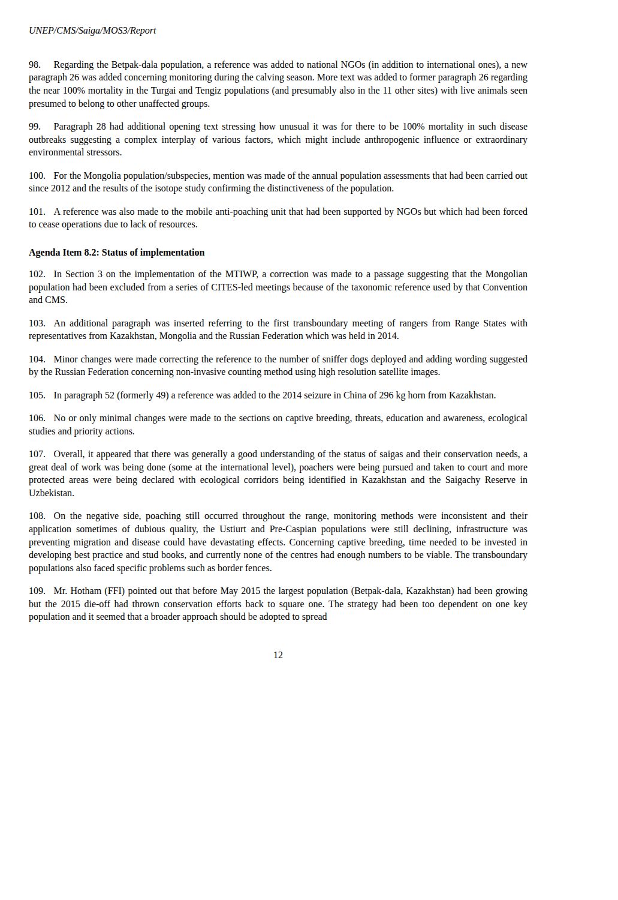UNEP/CMS/Saiga/MOS3/Report
98. Regarding the Betpak-dala population, a reference was added to national NGOs (in addition to international ones), a new paragraph 26 was added concerning monitoring during the calving season. More text was added to former paragraph 26 regarding the near 100% mortality in the Turgai and Tengiz populations (and presumably also in the 11 other sites) with live animals seen presumed to belong to other unaffected groups.
99. Paragraph 28 had additional opening text stressing how unusual it was for there to be 100% mortality in such disease outbreaks suggesting a complex interplay of various factors, which might include anthropogenic influence or extraordinary environmental stressors.
100. For the Mongolia population/subspecies, mention was made of the annual population assessments that had been carried out since 2012 and the results of the isotope study confirming the distinctiveness of the population.
101. A reference was also made to the mobile anti-poaching unit that had been supported by NGOs but which had been forced to cease operations due to lack of resources.
Agenda Item 8.2: Status of implementation
102. In Section 3 on the implementation of the MTIWP, a correction was made to a passage suggesting that the Mongolian population had been excluded from a series of CITES-led meetings because of the taxonomic reference used by that Convention and CMS.
103. An additional paragraph was inserted referring to the first transboundary meeting of rangers from Range States with representatives from Kazakhstan, Mongolia and the Russian Federation which was held in 2014.
104. Minor changes were made correcting the reference to the number of sniffer dogs deployed and adding wording suggested by the Russian Federation concerning non-invasive counting method using high resolution satellite images.
105. In paragraph 52 (formerly 49) a reference was added to the 2014 seizure in China of 296 kg horn from Kazakhstan.
106. No or only minimal changes were made to the sections on captive breeding, threats, education and awareness, ecological studies and priority actions.
107. Overall, it appeared that there was generally a good understanding of the status of saigas and their conservation needs, a great deal of work was being done (some at the international level), poachers were being pursued and taken to court and more protected areas were being declared with ecological corridors being identified in Kazakhstan and the Saigachy Reserve in Uzbekistan.
108. On the negative side, poaching still occurred throughout the range, monitoring methods were inconsistent and their application sometimes of dubious quality, the Ustiurt and Pre-Caspian populations were still declining, infrastructure was preventing migration and disease could have devastating effects. Concerning captive breeding, time needed to be invested in developing best practice and stud books, and currently none of the centres had enough numbers to be viable. The transboundary populations also faced specific problems such as border fences.
109. Mr. Hotham (FFI) pointed out that before May 2015 the largest population (Betpak-dala, Kazakhstan) had been growing but the 2015 die-off had thrown conservation efforts back to square one. The strategy had been too dependent on one key population and it seemed that a broader approach should be adopted to spread
12